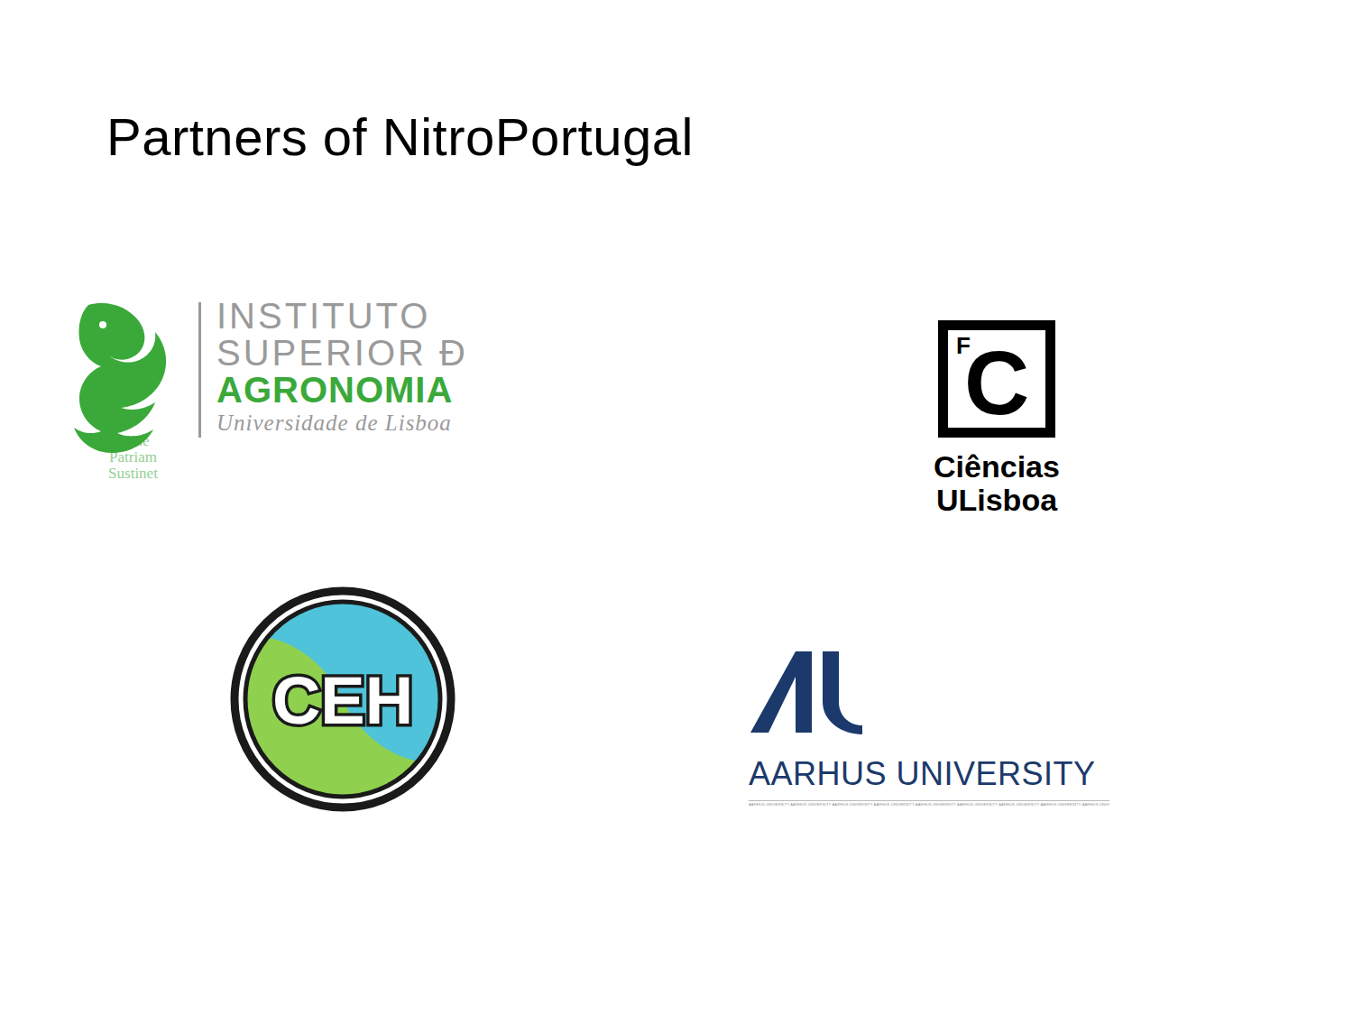Partners of NitroPortugal
Mine
Patriam
Sustinet
INSTITUTO
SUPERIOR Đ
AGRONOMIA
Universidade de Lisboa
F C
Ciências
ULisboa
CEH
AARHUS UNIVERSITY
AARHUS UNIVERSITY AARHUS UNIVERSITY AARHUS UNIVERSITY AARHUS UNIVERSITY AARHUS UNIVERSITY AARHUS UNIVERSITY AARHUS UNIVERSITY AARHUS UNIVERSITY AARHUS UNIVERSITY AARHUS UNIVERSITY AARHUS UNIVERSITY AARHUS UNIVERSITY AARHUS UNIVERSITY AARHUS UNIVERSITY